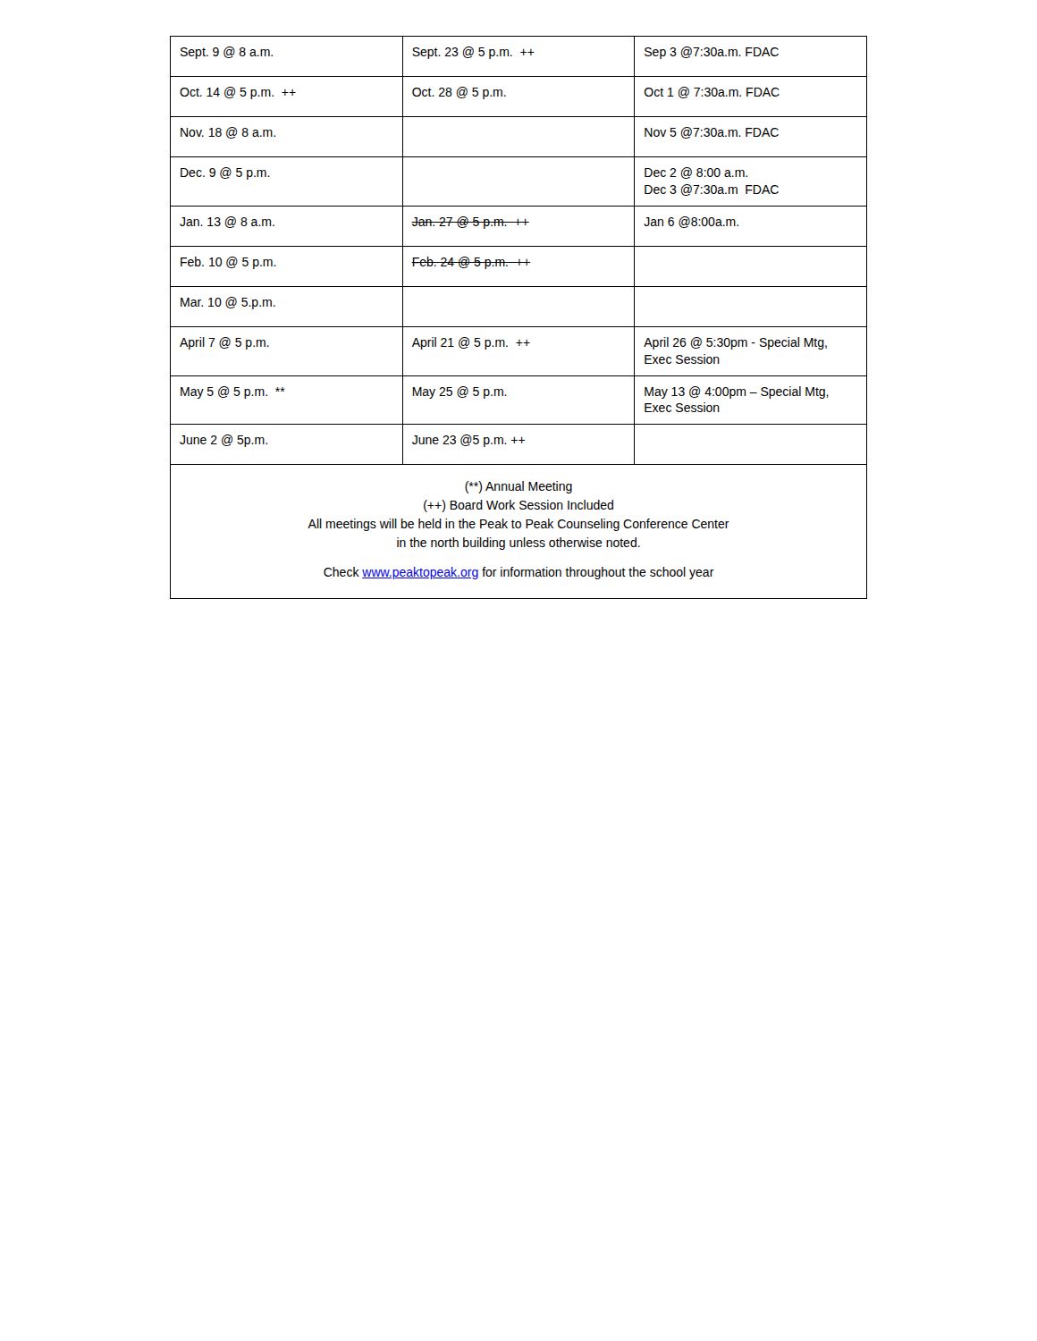| Sept. 9 @ 8 a.m. | Sept. 23 @ 5 p.m. ++ | Sep 3 @7:30a.m. FDAC |
| Oct. 14 @ 5 p.m. ++ | Oct. 28 @ 5 p.m. | Oct 1 @ 7:30a.m. FDAC |
| Nov. 18 @ 8 a.m. | | Nov 5 @7:30a.m. FDAC |
| Dec. 9 @ 5 p.m. | | Dec 2 @ 8:00 a.m. Dec 3 @7:30a.m FDAC |
| Jan. 13 @ 8 a.m. | Jan. 27 @ 5 p.m. ++ | Jan 6 @8:00a.m. |
| Feb. 10 @ 5 p.m. | Feb. 24 @ 5 p.m. ++ | |
| Mar. 10 @ 5.p.m. | | |
| April 7 @ 5 p.m. | April 21 @ 5 p.m. ++ | April 26 @ 5:30pm - Special Mtg, Exec Session |
| May 5 @ 5 p.m. ** | May 25 @ 5 p.m. | May 13 @ 4:00pm – Special Mtg, Exec Session |
| June 2 @ 5p.m. | June 23 @5 p.m. ++ | |
| (**) Annual Meeting (++) Board Work Session Included All meetings will be held in the Peak to Peak Counseling Conference Center in the north building unless otherwise noted. Check www.peaktopeak.org for information throughout the school year |